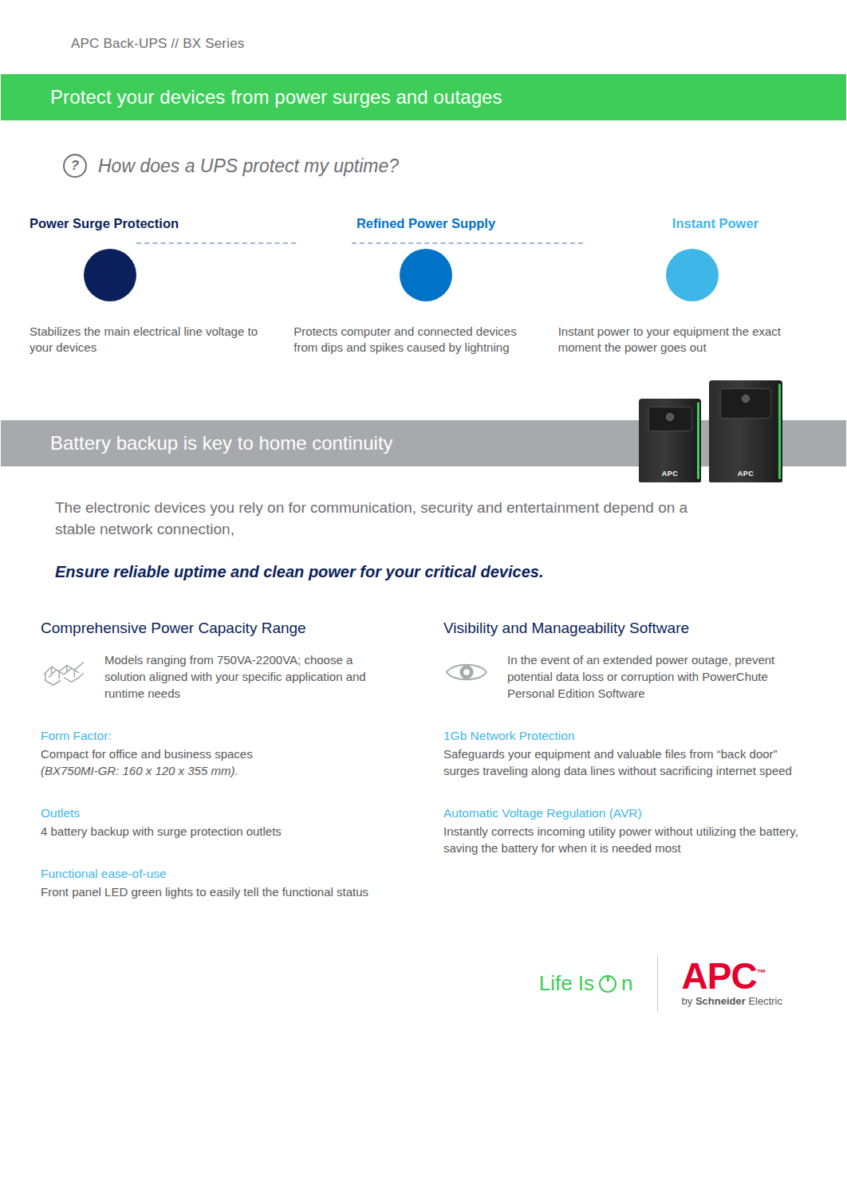APC Back-UPS // BX Series
Protect your devices from power surges and outages
?
How does a UPS protect my uptime?
Power Surge Protection
Stabilizes the main electrical line voltage to your devices
Refined Power Supply
Protects computer and connected devices from dips and spikes caused by lightning
Instant Power
Instant power to your equipment the exact moment the power goes out
Battery backup is key to home continuity
APC
APC
The electronic devices you rely on for communication, security and entertainment depend on a stable network connection,
Ensure reliable uptime and clean power for your critical devices.
Comprehensive Power Capacity Range
Models ranging from 750VA-2200VA; choose a solution aligned with your specific application and runtime needs
Form Factor:
Compact for office and business spaces
(BX750MI-GR: 160 x 120 x 355 mm).
Outlets
4 battery backup with surge protection outlets
Functional ease-of-use
Front panel LED green lights to easily tell the functional status
Visibility and Manageability Software
In the event of an extended power outage, prevent potential data loss or corruption with PowerChute Personal Edition Software
1Gb Network Protection
Safeguards your equipment and valuable files from “back door” surges traveling along data lines without sacrificing internet speed
Automatic Voltage Regulation (AVR)
Instantly corrects incoming utility power without utilizing the battery, saving the battery for when it is needed most
Life Is n
APC™
by Schneider Electric